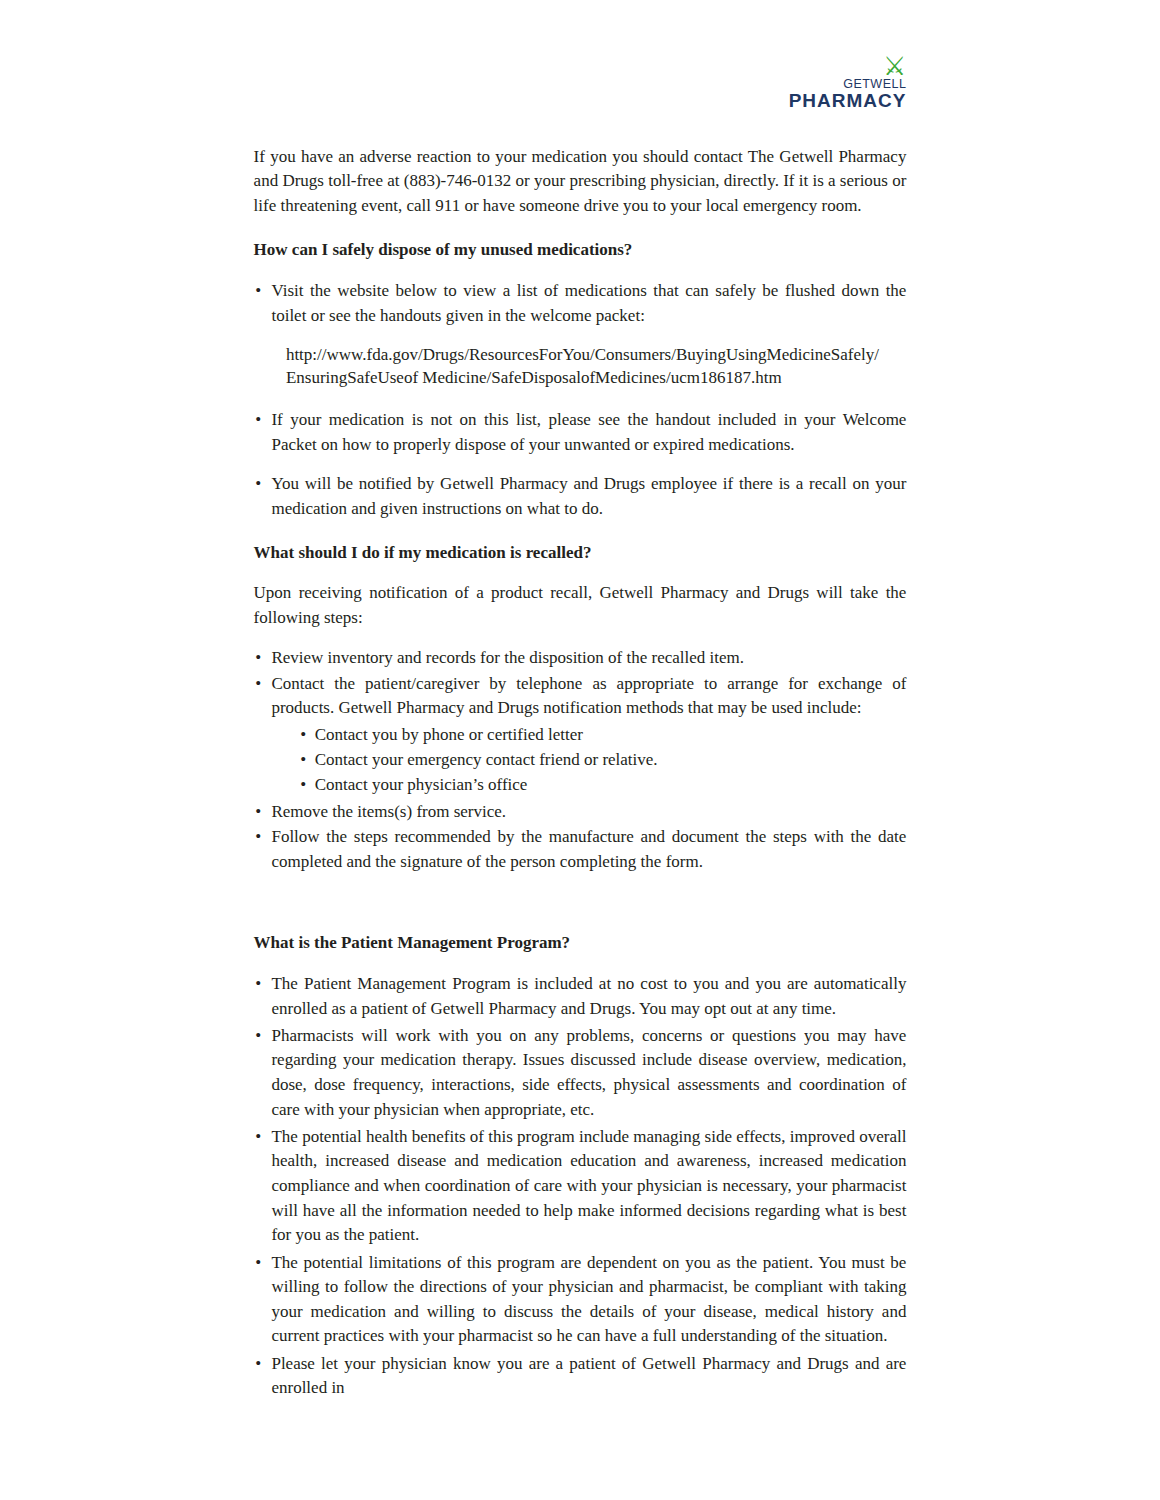⚔ GETWELL PHARMACY
If you have an adverse reaction to your medication you should contact The Getwell Pharmacy and Drugs toll-free at (883)-746-0132 or your prescribing physician, directly. If it is a serious or life threatening event, call 911 or have someone drive you to your local emergency room.
How can I safely dispose of my unused medications?
Visit the website below to view a list of medications that can safely be flushed down the toilet or see the handouts given in the welcome packet:
http://www.fda.gov/Drugs/ResourcesForYou/Consumers/BuyingUsingMedicineSafely/
EnsuringSafeUseof Medicine/SafeDisposalofMedicines/ucm186187.htm
If your medication is not on this list, please see the handout included in your Welcome Packet on how to properly dispose of your unwanted or expired medications.
You will be notified by Getwell Pharmacy and Drugs employee if there is a recall on your medication and given instructions on what to do.
What should I do if my medication is recalled?
Upon receiving notification of a product recall, Getwell Pharmacy and Drugs will take the following steps:
Review inventory and records for the disposition of the recalled item.
Contact the patient/caregiver by telephone as appropriate to arrange for exchange of products. Getwell Pharmacy and Drugs notification methods that may be used include:
Contact you by phone or certified letter
Contact your emergency contact friend or relative.
Contact your physician’s office
Remove the items(s) from service.
Follow the steps recommended by the manufacture and document the steps with the date completed and the signature of the person completing the form.
What is the Patient Management Program?
The Patient Management Program is included at no cost to you and you are automatically enrolled as a patient of Getwell Pharmacy and Drugs. You may opt out at any time.
Pharmacists will work with you on any problems, concerns or questions you may have regarding your medication therapy. Issues discussed include disease overview, medication, dose, dose frequency, interactions, side effects, physical assessments and coordination of care with your physician when appropriate, etc.
The potential health benefits of this program include managing side effects, improved overall health, increased disease and medication education and awareness, increased medication compliance and when coordination of care with your physician is necessary, your pharmacist will have all the information needed to help make informed decisions regarding what is best for you as the patient.
The potential limitations of this program are dependent on you as the patient. You must be willing to follow the directions of your physician and pharmacist, be compliant with taking your medication and willing to discuss the details of your disease, medical history and current practices with your pharmacist so he can have a full understanding of the situation.
Please let your physician know you are a patient of Getwell Pharmacy and Drugs and are enrolled in